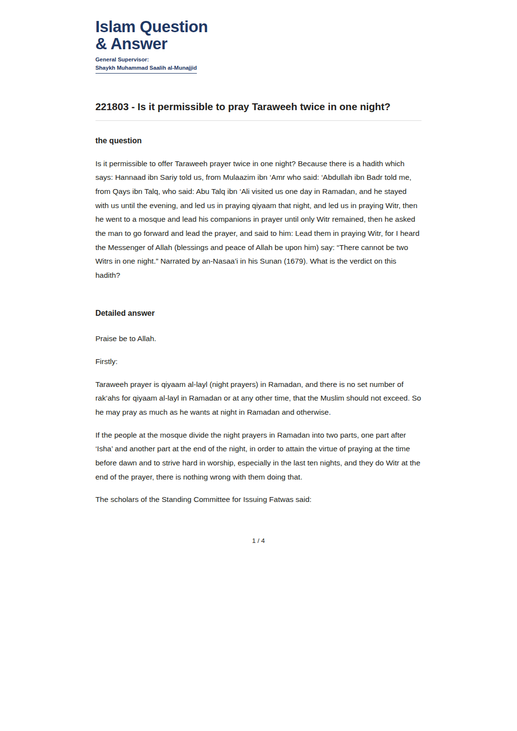Islam Question
& Answer
General Supervisor:
Shaykh Muhammad Saalih al-Munajjid
221803 - Is it permissible to pray Taraweeh twice in one night?
the question
Is it permissible to offer Taraweeh prayer twice in one night? Because there is a hadith which says: Hannaad ibn Sariy told us, from Mulaazim ibn ‘Amr who said: ‘Abdullah ibn Badr told me, from Qays ibn Talq, who said: Abu Talq ibn ‘Ali visited us one day in Ramadan, and he stayed with us until the evening, and led us in praying qiyaam that night, and led us in praying Witr, then he went to a mosque and lead his companions in prayer until only Witr remained, then he asked the man to go forward and lead the prayer, and said to him: Lead them in praying Witr, for I heard the Messenger of Allah (blessings and peace of Allah be upon him) say: “There cannot be two Witrs in one night.” Narrated by an-Nasaa’i in his Sunan (1679). What is the verdict on this hadith?
Detailed answer
Praise be to Allah.
Firstly:
Taraweeh prayer is qiyaam al-layl (night prayers) in Ramadan, and there is no set number of rak‘ahs for qiyaam al-layl in Ramadan or at any other time, that the Muslim should not exceed. So he may pray as much as he wants at night in Ramadan and otherwise.
If the people at the mosque divide the night prayers in Ramadan into two parts, one part after ‘Isha’ and another part at the end of the night, in order to attain the virtue of praying at the time before dawn and to strive hard in worship, especially in the last ten nights, and they do Witr at the end of the prayer, there is nothing wrong with them doing that.
The scholars of the Standing Committee for Issuing Fatwas said:
1 / 4